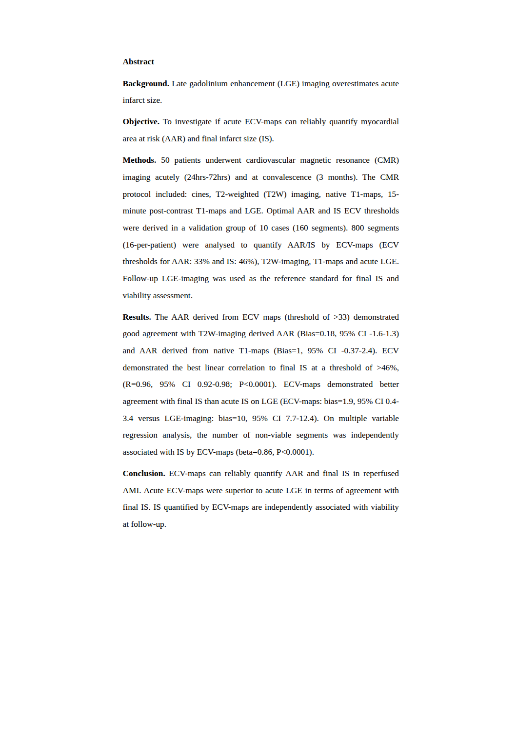Abstract
Background. Late gadolinium enhancement (LGE) imaging overestimates acute infarct size.
Objective. To investigate if acute ECV-maps can reliably quantify myocardial area at risk (AAR) and final infarct size (IS).
Methods. 50 patients underwent cardiovascular magnetic resonance (CMR) imaging acutely (24hrs-72hrs) and at convalescence (3 months). The CMR protocol included: cines, T2-weighted (T2W) imaging, native T1-maps, 15-minute post-contrast T1-maps and LGE. Optimal AAR and IS ECV thresholds were derived in a validation group of 10 cases (160 segments). 800 segments (16-per-patient) were analysed to quantify AAR/IS by ECV-maps (ECV thresholds for AAR: 33% and IS: 46%), T2W-imaging, T1-maps and acute LGE. Follow-up LGE-imaging was used as the reference standard for final IS and viability assessment.
Results. The AAR derived from ECV maps (threshold of >33) demonstrated good agreement with T2W-imaging derived AAR (Bias=0.18, 95% CI -1.6-1.3) and AAR derived from native T1-maps (Bias=1, 95% CI -0.37-2.4). ECV demonstrated the best linear correlation to final IS at a threshold of >46%, (R=0.96, 95% CI 0.92-0.98; P<0.0001). ECV-maps demonstrated better agreement with final IS than acute IS on LGE (ECV-maps: bias=1.9, 95% CI 0.4-3.4 versus LGE-imaging: bias=10, 95% CI 7.7-12.4). On multiple variable regression analysis, the number of non-viable segments was independently associated with IS by ECV-maps (beta=0.86, P<0.0001).
Conclusion. ECV-maps can reliably quantify AAR and final IS in reperfused AMI. Acute ECV-maps were superior to acute LGE in terms of agreement with final IS. IS quantified by ECV-maps are independently associated with viability at follow-up.